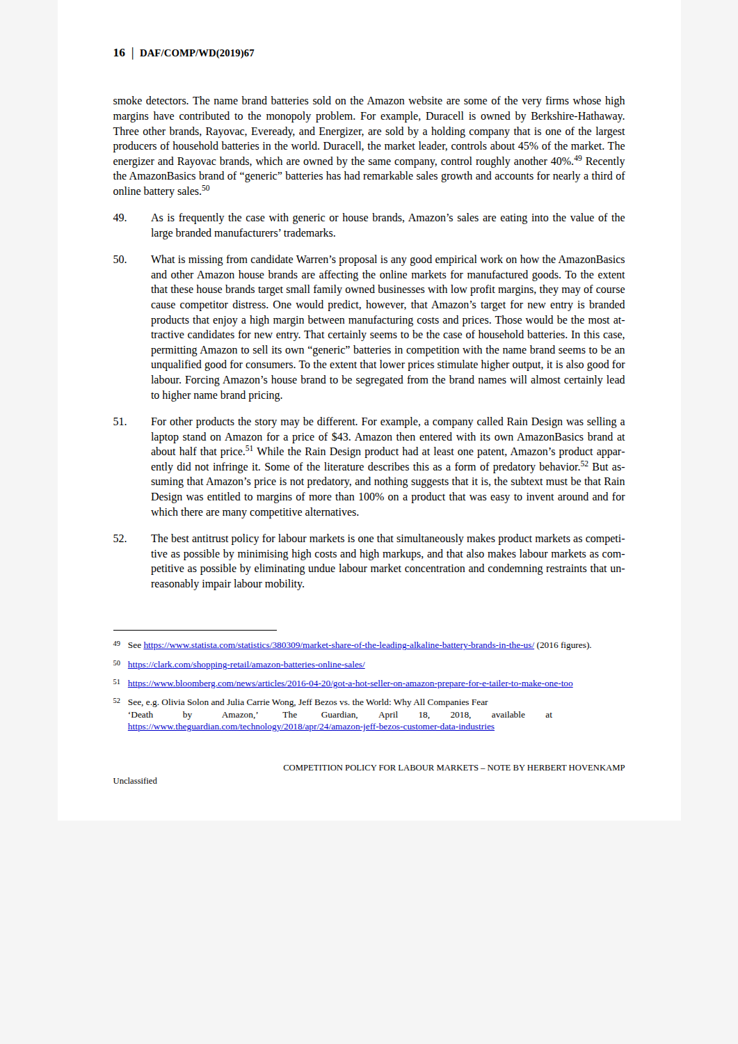16│DAF/COMP/WD(2019)67
smoke detectors. The name brand batteries sold on the Amazon website are some of the very firms whose high margins have contributed to the monopoly problem. For example, Duracell is owned by Berkshire-Hathaway. Three other brands, Rayovac, Eveready, and Energizer, are sold by a holding company that is one of the largest producers of household batteries in the world. Duracell, the market leader, controls about 45% of the market. The energizer and Rayovac brands, which are owned by the same company, control roughly another 40%.49 Recently the AmazonBasics brand of “generic” batteries has had remarkable sales growth and accounts for nearly a third of online battery sales.50
49. As is frequently the case with generic or house brands, Amazon’s sales are eating into the value of the large branded manufacturers’ trademarks.
50. What is missing from candidate Warren’s proposal is any good empirical work on how the AmazonBasics and other Amazon house brands are affecting the online markets for manufactured goods. To the extent that these house brands target small family owned businesses with low profit margins, they may of course cause competitor distress. One would predict, however, that Amazon’s target for new entry is branded products that enjoy a high margin between manufacturing costs and prices. Those would be the most attractive candidates for new entry. That certainly seems to be the case of household batteries. In this case, permitting Amazon to sell its own “generic” batteries in competition with the name brand seems to be an unqualified good for consumers. To the extent that lower prices stimulate higher output, it is also good for labour. Forcing Amazon’s house brand to be segregated from the brand names will almost certainly lead to higher name brand pricing.
51. For other products the story may be different. For example, a company called Rain Design was selling a laptop stand on Amazon for a price of $43. Amazon then entered with its own AmazonBasics brand at about half that price.51 While the Rain Design product had at least one patent, Amazon’s product apparently did not infringe it. Some of the literature describes this as a form of predatory behavior.52 But assuming that Amazon’s price is not predatory, and nothing suggests that it is, the subtext must be that Rain Design was entitled to margins of more than 100% on a product that was easy to invent around and for which there are many competitive alternatives.
52. The best antitrust policy for labour markets is one that simultaneously makes product markets as competitive as possible by minimising high costs and high markups, and that also makes labour markets as competitive as possible by eliminating undue labour market concentration and condemning restraints that unreasonably impair labour mobility.
49
See https://www.statista.com/statistics/380309/market-share-of-the-leading-alkaline-battery-brands-in-the-us/ (2016 figures).
50
https://clark.com/shopping-retail/amazon-batteries-online-sales/
51
https://www.bloomberg.com/news/articles/2016-04-20/got-a-hot-seller-on-amazon-prepare-for-e-tailer-to-make-one-too
52
See, e.g. Olivia Solon and Julia Carrie Wong, Jeff Bezos vs. the World: Why All Companies Fear ‘Death by Amazon,’ The Guardian, April 18, 2018, available at https://www.theguardian.com/technology/2018/apr/24/amazon-jeff-bezos-customer-data-industries
COMPETITION POLICY FOR LABOUR MARKETS – NOTE BY HERBERT HOVENKAMP Unclassified